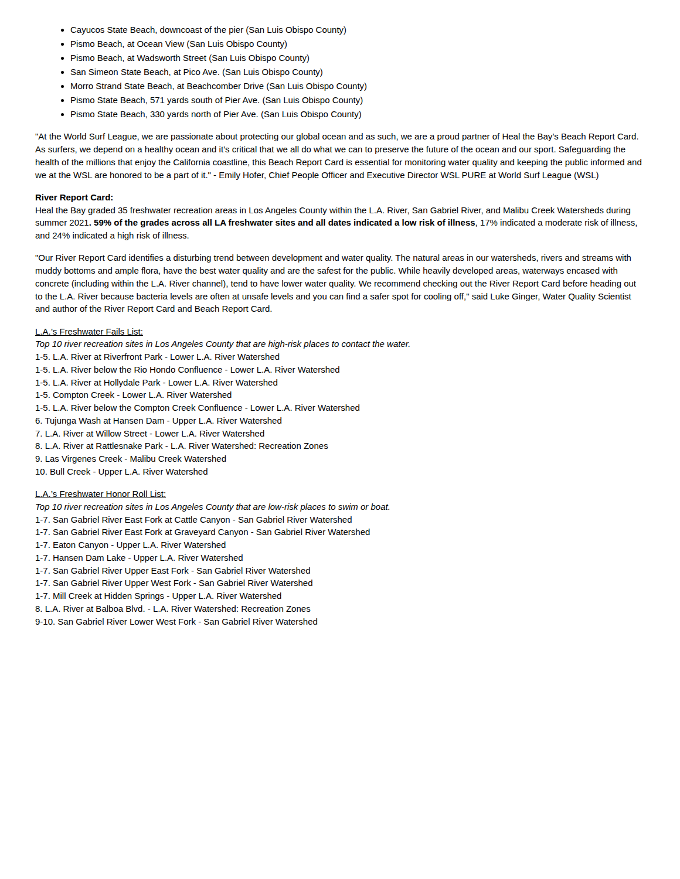Cayucos State Beach, downcoast of the pier (San Luis Obispo County)
Pismo Beach, at Ocean View (San Luis Obispo County)
Pismo Beach, at Wadsworth Street (San Luis Obispo County)
San Simeon State Beach, at Pico Ave. (San Luis Obispo County)
Morro Strand State Beach, at Beachcomber Drive (San Luis Obispo County)
Pismo State Beach, 571 yards south of Pier Ave. (San Luis Obispo County)
Pismo State Beach, 330 yards north of Pier Ave. (San Luis Obispo County)
"At the World Surf League, we are passionate about protecting our global ocean and as such, we are a proud partner of Heal the Bay’s Beach Report Card. As surfers, we depend on a healthy ocean and it’s critical that we all do what we can to preserve the future of the ocean and our sport. Safeguarding the health of the millions that enjoy the California coastline, this Beach Report Card is essential for monitoring water quality and keeping the public informed and we at the WSL are honored to be a part of it." - Emily Hofer, Chief People Officer and Executive Director WSL PURE at World Surf League (WSL)
River Report Card:
Heal the Bay graded 35 freshwater recreation areas in Los Angeles County within the L.A. River, San Gabriel River, and Malibu Creek Watersheds during summer 2021. 59% of the grades across all LA freshwater sites and all dates indicated a low risk of illness, 17% indicated a moderate risk of illness, and 24% indicated a high risk of illness.
"Our River Report Card identifies a disturbing trend between development and water quality. The natural areas in our watersheds, rivers and streams with muddy bottoms and ample flora, have the best water quality and are the safest for the public. While heavily developed areas, waterways encased with concrete (including within the L.A. River channel), tend to have lower water quality. We recommend checking out the River Report Card before heading out to the L.A. River because bacteria levels are often at unsafe levels and you can find a safer spot for cooling off," said Luke Ginger, Water Quality Scientist and author of the River Report Card and Beach Report Card.
L.A.’s Freshwater Fails List:
Top 10 river recreation sites in Los Angeles County that are high-risk places to contact the water.
1-5. L.A. River at Riverfront Park - Lower L.A. River Watershed
1-5. L.A. River below the Rio Hondo Confluence - Lower L.A. River Watershed
1-5. L.A. River at Hollydale Park - Lower L.A. River Watershed
1-5. Compton Creek - Lower L.A. River Watershed
1-5. L.A. River below the Compton Creek Confluence - Lower L.A. River Watershed
6. Tujunga Wash at Hansen Dam - Upper L.A. River Watershed
7. L.A. River at Willow Street - Lower L.A. River Watershed
8. L.A. River at Rattlesnake Park - L.A. River Watershed: Recreation Zones
9. Las Virgenes Creek - Malibu Creek Watershed
10. Bull Creek - Upper L.A. River Watershed
L.A.’s Freshwater Honor Roll List:
Top 10 river recreation sites in Los Angeles County that are low-risk places to swim or boat.
1-7. San Gabriel River East Fork at Cattle Canyon - San Gabriel River Watershed
1-7. San Gabriel River East Fork at Graveyard Canyon - San Gabriel River Watershed
1-7. Eaton Canyon - Upper L.A. River Watershed
1-7. Hansen Dam Lake - Upper L.A. River Watershed
1-7. San Gabriel River Upper East Fork - San Gabriel River Watershed
1-7. San Gabriel River Upper West Fork - San Gabriel River Watershed
1-7. Mill Creek at Hidden Springs - Upper L.A. River Watershed
8. L.A. River at Balboa Blvd. - L.A. River Watershed: Recreation Zones
9-10. San Gabriel River Lower West Fork - San Gabriel River Watershed